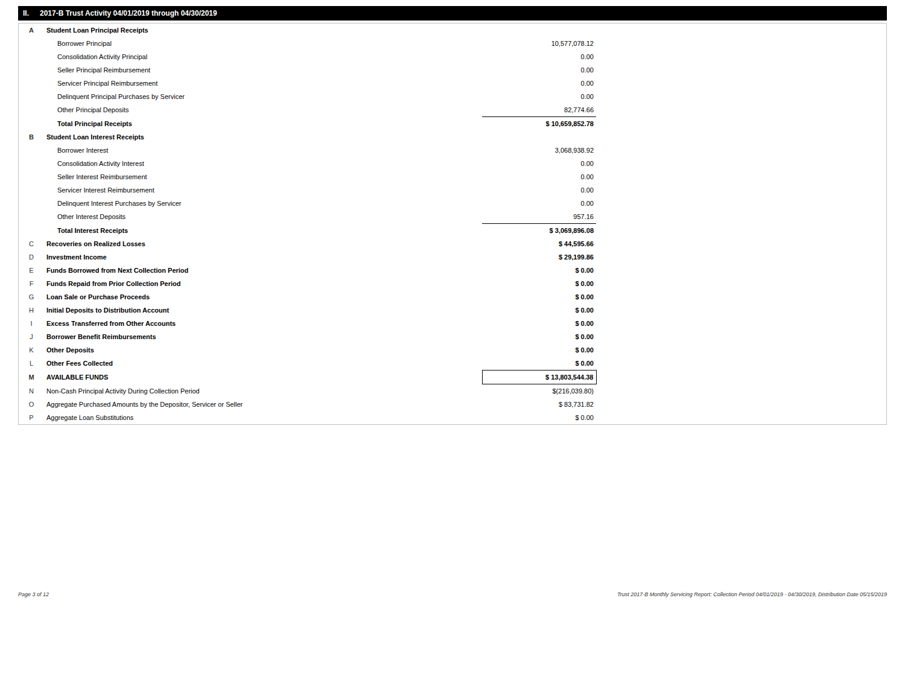II. 2017-B Trust Activity 04/01/2019 through 04/30/2019
| A | Student Loan Principal Receipts | |
| | Borrower Principal | 10,577,078.12 | |
| | Consolidation Activity Principal | 0.00 | |
| | Seller Principal Reimbursement | 0.00 | |
| | Servicer Principal Reimbursement | 0.00 | |
| | Delinquent Principal Purchases by Servicer | 0.00 | |
| | Other Principal Deposits | 82,774.66 | |
| | Total Principal Receipts | $ 10,659,852.78 | |
| B | Student Loan Interest Receipts | |
| | Borrower Interest | 3,068,938.92 | |
| | Consolidation Activity Interest | 0.00 | |
| | Seller Interest Reimbursement | 0.00 | |
| | Servicer Interest Reimbursement | 0.00 | |
| | Delinquent Interest Purchases by Servicer | 0.00 | |
| | Other Interest Deposits | 957.16 | |
| | Total Interest Receipts | $ 3,069,896.08 | |
| C | Recoveries on Realized Losses | $ 44,595.66 | |
| D | Investment Income | $ 29,199.86 | |
| E | Funds Borrowed from Next Collection Period | $ 0.00 | |
| F | Funds Repaid from Prior Collection Period | $ 0.00 | |
| G | Loan Sale or Purchase Proceeds | $ 0.00 | |
| H | Initial Deposits to Distribution Account | $ 0.00 | |
| I | Excess Transferred from Other Accounts | $ 0.00 | |
| J | Borrower Benefit Reimbursements | $ 0.00 | |
| K | Other Deposits | $ 0.00 | |
| L | Other Fees Collected | $ 0.00 | |
| M | AVAILABLE FUNDS | $ 13,803,544.38 | |
| N | Non-Cash Principal Activity During Collection Period | $(216,039.80) | |
| O | Aggregate Purchased Amounts by the Depositor, Servicer or Seller | $ 83,731.82 | |
| P | Aggregate Loan Substitutions | $ 0.00 | |
Page 3 of 12 Trust 2017-B Monthly Servicing Report: Collection Period 04/01/2019 - 04/30/2019, Distribution Date 05/15/2019